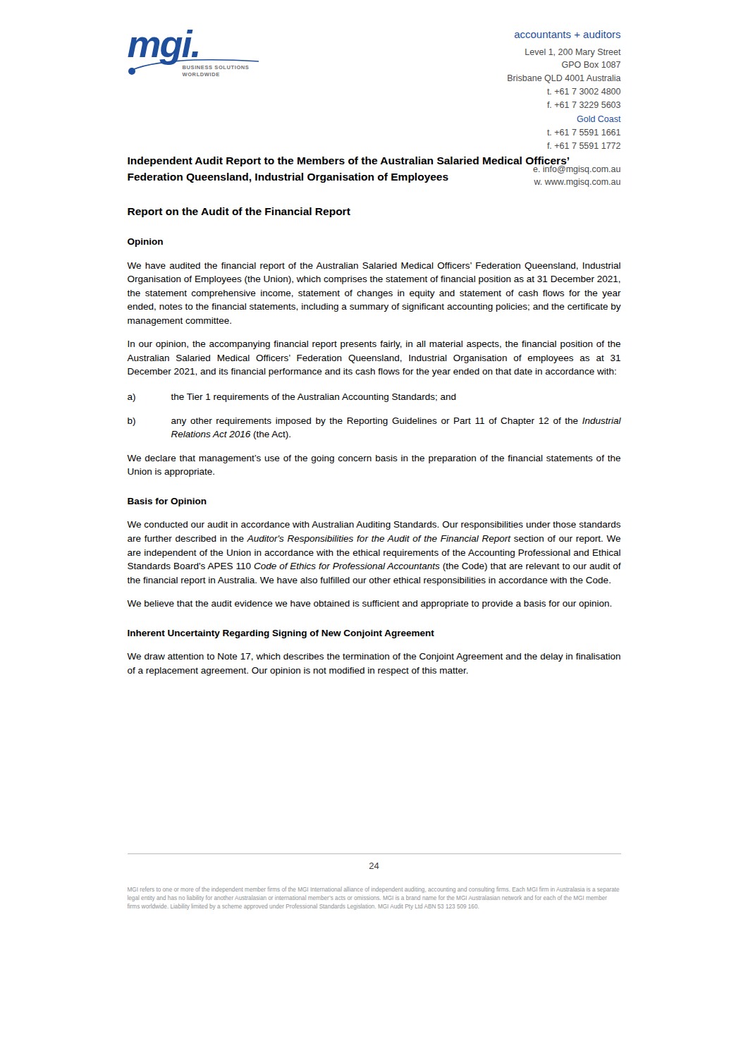mgi.
BUSINESS SOLUTIONS
WORLDWIDE
accountants + auditors
Level 1, 200 Mary Street
GPO Box 1087
Brisbane QLD 4001 Australia
t. +61 7 3002 4800
f. +61 7 3229 5603
Gold Coast
t. +61 7 5591 1661
f. +61 7 5591 1772
e. info@mgisq.com.au
w. www.mgisq.com.au
Independent Audit Report to the Members of the Australian Salaried Medical Officers’ Federation Queensland, Industrial Organisation of Employees
Report on the Audit of the Financial Report
Opinion
We have audited the financial report of the Australian Salaried Medical Officers’ Federation Queensland, Industrial Organisation of Employees (the Union), which comprises the statement of financial position as at 31 December 2021, the statement comprehensive income, statement of changes in equity and statement of cash flows for the year ended, notes to the financial statements, including a summary of significant accounting policies; and the certificate by management committee.
In our opinion, the accompanying financial report presents fairly, in all material aspects, the financial position of the Australian Salaried Medical Officers’ Federation Queensland, Industrial Organisation of employees as at 31 December 2021, and its financial performance and its cash flows for the year ended on that date in accordance with:
a) the Tier 1 requirements of the Australian Accounting Standards; and
b) any other requirements imposed by the Reporting Guidelines or Part 11 of Chapter 12 of the Industrial Relations Act 2016 (the Act).
We declare that management’s use of the going concern basis in the preparation of the financial statements of the Union is appropriate.
Basis for Opinion
We conducted our audit in accordance with Australian Auditing Standards. Our responsibilities under those standards are further described in the Auditor's Responsibilities for the Audit of the Financial Report section of our report. We are independent of the Union in accordance with the ethical requirements of the Accounting Professional and Ethical Standards Board's APES 110 Code of Ethics for Professional Accountants (the Code) that are relevant to our audit of the financial report in Australia. We have also fulfilled our other ethical responsibilities in accordance with the Code.
We believe that the audit evidence we have obtained is sufficient and appropriate to provide a basis for our opinion.
Inherent Uncertainty Regarding Signing of New Conjoint Agreement
We draw attention to Note 17, which describes the termination of the Conjoint Agreement and the delay in finalisation of a replacement agreement. Our opinion is not modified in respect of this matter.
24
MGI refers to one or more of the independent member firms of the MGI International alliance of independent auditing, accounting and consulting firms. Each MGI firm in Australasia is a separate legal entity and has no liability for another Australasian or international member’s acts or omissions. MGI is a brand name for the MGI Australasian network and for each of the MGI member firms worldwide. Liability limited by a scheme approved under Professional Standards Legislation. MGI Audit Pty Ltd ABN 53 123 509 160.